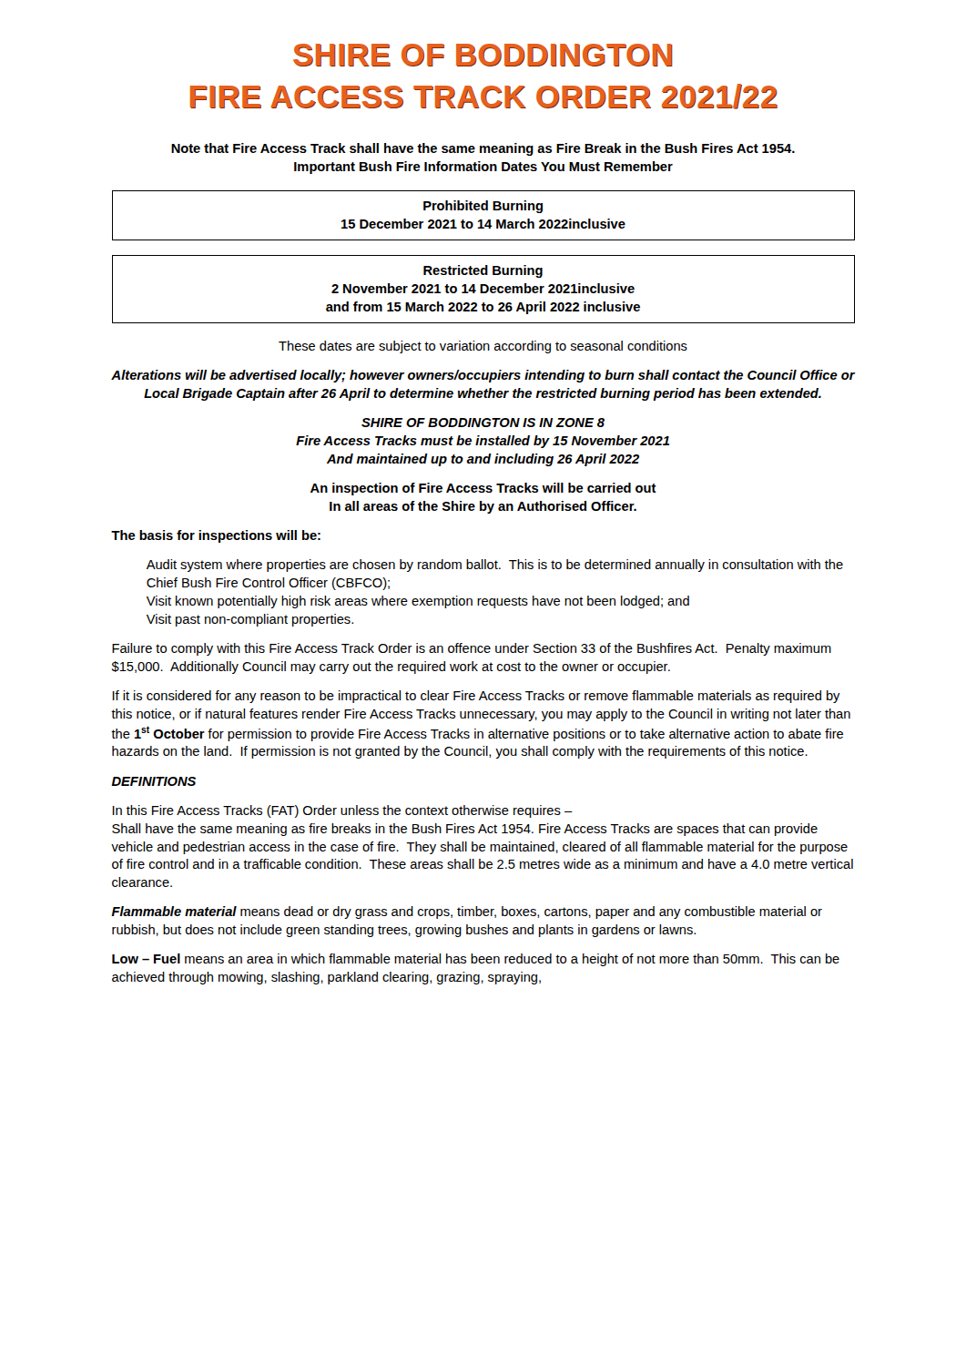SHIRE OF BODDINGTONFIRE ACCESS TRACK ORDER 2021/22
Note that Fire Access Track shall have the same meaning as Fire Break in the Bush Fires Act 1954.
Important Bush Fire Information Dates You Must Remember
Prohibited Burning
15 December 2021 to 14 March 2022inclusive
Restricted Burning
2 November 2021 to 14 December 2021inclusive
and from 15 March 2022 to 26 April 2022 inclusive
These dates are subject to variation according to seasonal conditions
Alterations will be advertised locally; however owners/occupiers intending to burn shall contact the Council Office or Local Brigade Captain after 26 April to determine whether the restricted burning period has been extended.
SHIRE OF BODDINGTON IS IN ZONE 8
Fire Access Tracks must be installed by 15 November 2021
And maintained up to and including 26 April 2022
An inspection of Fire Access Tracks will be carried out
In all areas of the Shire by an Authorised Officer.
The basis for inspections will be:
Audit system where properties are chosen by random ballot. This is to be determined annually in consultation with the Chief Bush Fire Control Officer (CBFCO);
Visit known potentially high risk areas where exemption requests have not been lodged; and
Visit past non-compliant properties.
Failure to comply with this Fire Access Track Order is an offence under Section 33 of the Bushfires Act. Penalty maximum $15,000. Additionally Council may carry out the required work at cost to the owner or occupier.
If it is considered for any reason to be impractical to clear Fire Access Tracks or remove flammable materials as required by this notice, or if natural features render Fire Access Tracks unnecessary, you may apply to the Council in writing not later than the 1st October for permission to provide Fire Access Tracks in alternative positions or to take alternative action to abate fire hazards on the land. If permission is not granted by the Council, you shall comply with the requirements of this notice.
DEFINITIONS
In this Fire Access Tracks (FAT) Order unless the context otherwise requires –
Shall have the same meaning as fire breaks in the Bush Fires Act 1954. Fire Access Tracks are spaces that can provide vehicle and pedestrian access in the case of fire. They shall be maintained, cleared of all flammable material for the purpose of fire control and in a trafficable condition. These areas shall be 2.5 metres wide as a minimum and have a 4.0 metre vertical clearance.
Flammable material means dead or dry grass and crops, timber, boxes, cartons, paper and any combustible material or rubbish, but does not include green standing trees, growing bushes and plants in gardens or lawns.
Low – Fuel means an area in which flammable material has been reduced to a height of not more than 50mm. This can be achieved through mowing, slashing, parkland clearing, grazing, spraying,